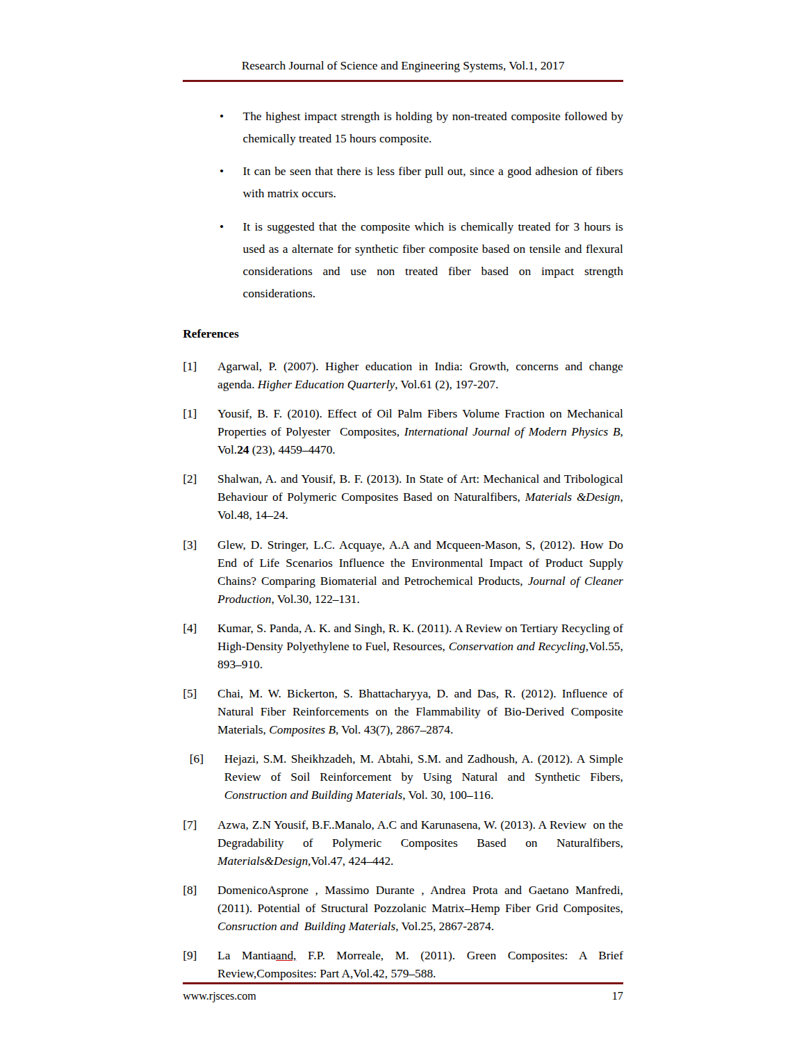Research Journal of Science and Engineering Systems, Vol.1, 2017
The highest impact strength is holding by non-treated composite followed by chemically treated 15 hours composite.
It can be seen that there is less fiber pull out, since a good adhesion of fibers with matrix occurs.
It is suggested that the composite which is chemically treated for 3 hours is used as a alternate for synthetic fiber composite based on tensile and flexural considerations and use non treated fiber based on impact strength considerations.
References
[1] Agarwal, P. (2007). Higher education in India: Growth, concerns and change agenda. Higher Education Quarterly, Vol.61 (2), 197-207.
[1] Yousif, B. F. (2010). Effect of Oil Palm Fibers Volume Fraction on Mechanical Properties of Polyester Composites, International Journal of Modern Physics B, Vol.24 (23), 4459–4470.
[2] Shalwan, A. and Yousif, B. F. (2013). In State of Art: Mechanical and Tribological Behaviour of Polymeric Composites Based on Naturalfibers, Materials &Design, Vol.48, 14–24.
[3] Glew, D. Stringer, L.C. Acquaye, A.A and Mcqueen-Mason, S, (2012). How Do End of Life Scenarios Influence the Environmental Impact of Product Supply Chains? Comparing Biomaterial and Petrochemical Products, Journal of Cleaner Production, Vol.30, 122–131.
[4] Kumar, S. Panda, A. K. and Singh, R. K. (2011). A Review on Tertiary Recycling of High-Density Polyethylene to Fuel, Resources, Conservation and Recycling,Vol.55, 893–910.
[5] Chai, M. W. Bickerton, S. Bhattacharyya, D. and Das, R. (2012). Influence of Natural Fiber Reinforcements on the Flammability of Bio-Derived Composite Materials, Composites B, Vol. 43(7), 2867–2874.
[6] Hejazi, S.M. Sheikhzadeh, M. Abtahi, S.M. and Zadhoush, A. (2012). A Simple Review of Soil Reinforcement by Using Natural and Synthetic Fibers, Construction and Building Materials, Vol. 30, 100–116.
[7] Azwa, Z.N Yousif, B.F..Manalo, A.C and Karunasena, W. (2013). A Review on the Degradability of Polymeric Composites Based on Naturalfibers, Materials&Design,Vol.47, 424–442.
[8] DomenicoAsprone , Massimo Durante , Andrea Prota and Gaetano Manfredi, (2011). Potential of Structural Pozzolanic Matrix–Hemp Fiber Grid Composites, Consruction and Building Materials, Vol.25, 2867-2874.
[9] La Mantiaand, F.P. Morreale, M. (2011). Green Composites: A Brief Review,Composites: Part A,Vol.42, 579–588.
www.rjsces.com 17